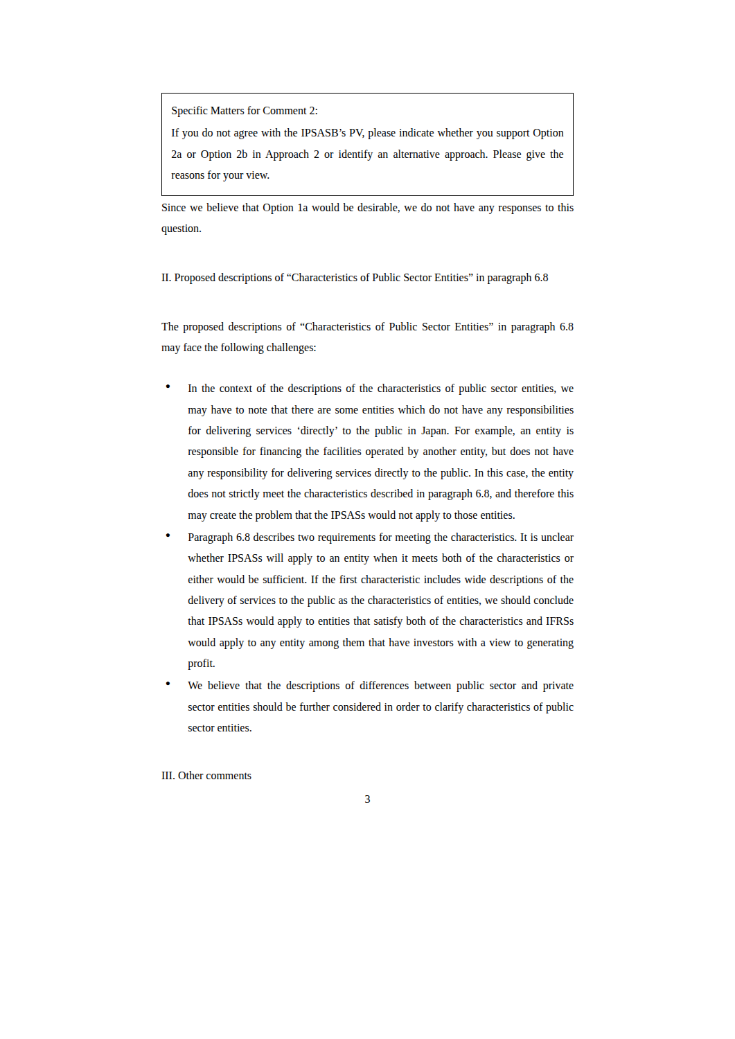Specific Matters for Comment 2:
If you do not agree with the IPSASB’s PV, please indicate whether you support Option 2a or Option 2b in Approach 2 or identify an alternative approach. Please give the reasons for your view.
Since we believe that Option 1a would be desirable, we do not have any responses to this question.
II. Proposed descriptions of “Characteristics of Public Sector Entities” in paragraph 6.8
The proposed descriptions of “Characteristics of Public Sector Entities” in paragraph 6.8 may face the following challenges:
In the context of the descriptions of the characteristics of public sector entities, we may have to note that there are some entities which do not have any responsibilities for delivering services ‘directly’ to the public in Japan. For example, an entity is responsible for financing the facilities operated by another entity, but does not have any responsibility for delivering services directly to the public. In this case, the entity does not strictly meet the characteristics described in paragraph 6.8, and therefore this may create the problem that the IPSASs would not apply to those entities.
Paragraph 6.8 describes two requirements for meeting the characteristics. It is unclear whether IPSASs will apply to an entity when it meets both of the characteristics or either would be sufficient. If the first characteristic includes wide descriptions of the delivery of services to the public as the characteristics of entities, we should conclude that IPSASs would apply to entities that satisfy both of the characteristics and IFRSs would apply to any entity among them that have investors with a view to generating profit.
We believe that the descriptions of differences between public sector and private sector entities should be further considered in order to clarify characteristics of public sector entities.
III. Other comments
3